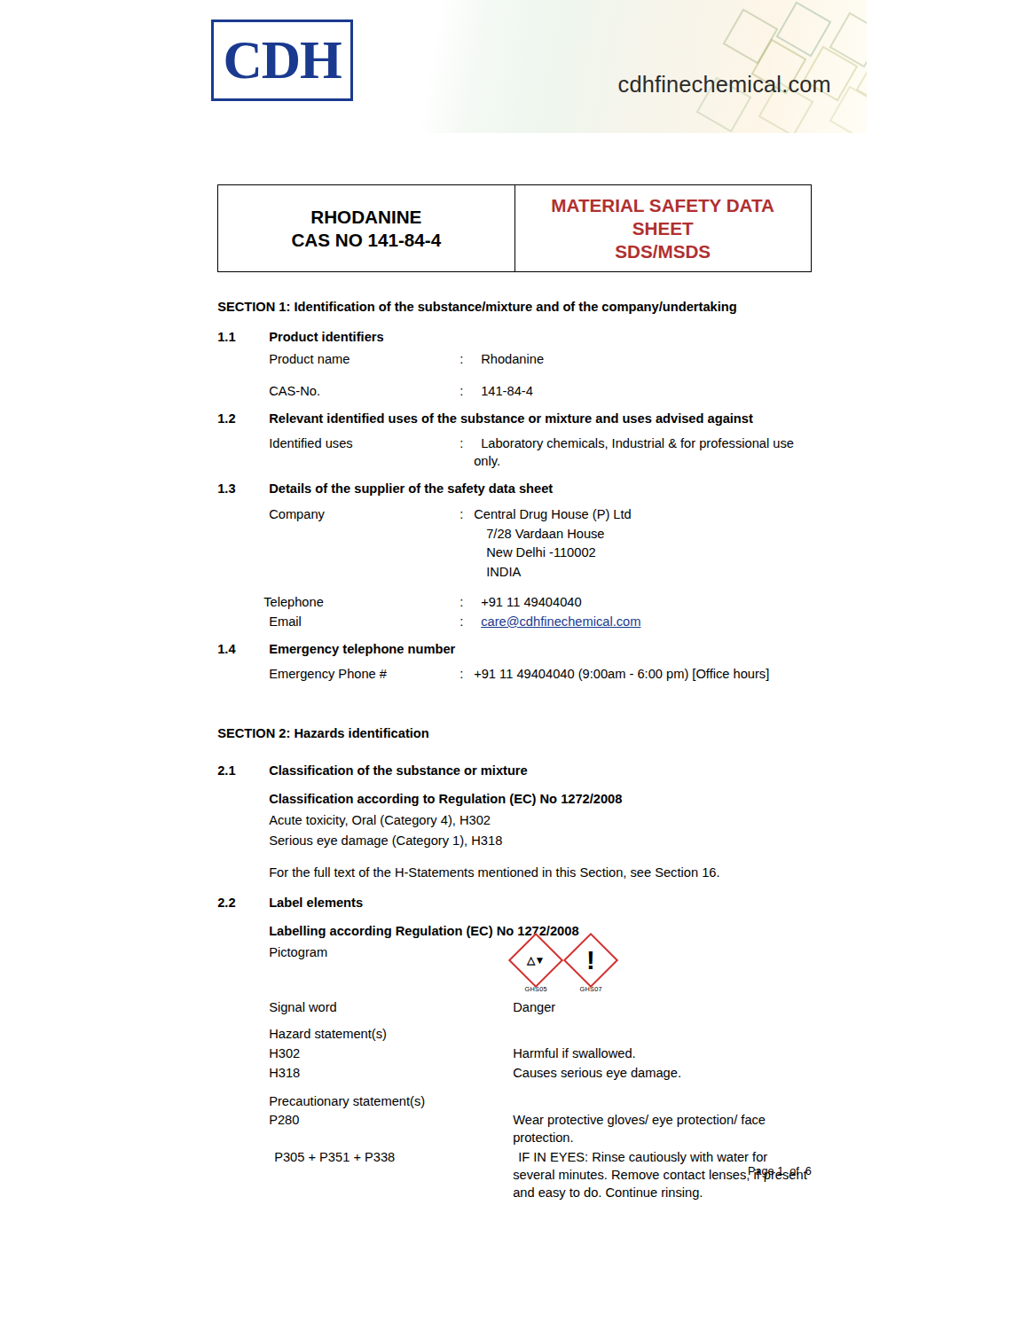CDH
cdhfinechemical.com
| RHODANINE CAS NO 141-84-4 | MATERIAL SAFETY DATA SHEET SDS/MSDS |
SECTION 1: Identification of the substance/mixture and of the company/undertaking
1.1 Product identifiers
| Product name | : | Rhodanine |
| CAS-No. | : | 141-84-4 |
1.2 Relevant identified uses of the substance or mixture and uses advised against
| Identified uses | : | Laboratory chemicals, Industrial & for professional use only. |
1.3 Details of the supplier of the safety data sheet
| Company | : | Central Drug House (P) Ltd |
| | | 7/28 Vardaan House |
| | | New Delhi -110002 |
| | | INDIA |
| Telephone | : | +91 11 49404040 |
| Email | : | care@cdhfinechemical.com |
1.4 Emergency telephone number
| Emergency Phone # | : | +91 11 49404040 (9:00am - 6:00 pm) [Office hours] |
SECTION 2: Hazards identification
2.1 Classification of the substance or mixture
Classification according to Regulation (EC) No 1272/2008
Acute toxicity, Oral (Category 4), H302
Serious eye damage (Category 1), H318
For the full text of the H-Statements mentioned in this Section, see Section 16.
2.2 Label elements
Labelling according Regulation (EC) No 1272/2008
Pictogram
△▼
GHS05
!
GHS07
Signal word
Danger
| Hazard statement(s) | |
| H302 | Harmful if swallowed. |
| H318 | Causes serious eye damage. |
| Precautionary statement(s) | |
| P280 | Wear protective gloves/ eye protection/ face protection. |
| P305 + P351 + P338 | IF IN EYES: Rinse cautiously with water for several minutes. Remove contact lenses, if present and easy to do. Continue rinsing. |
Page 1 of 6